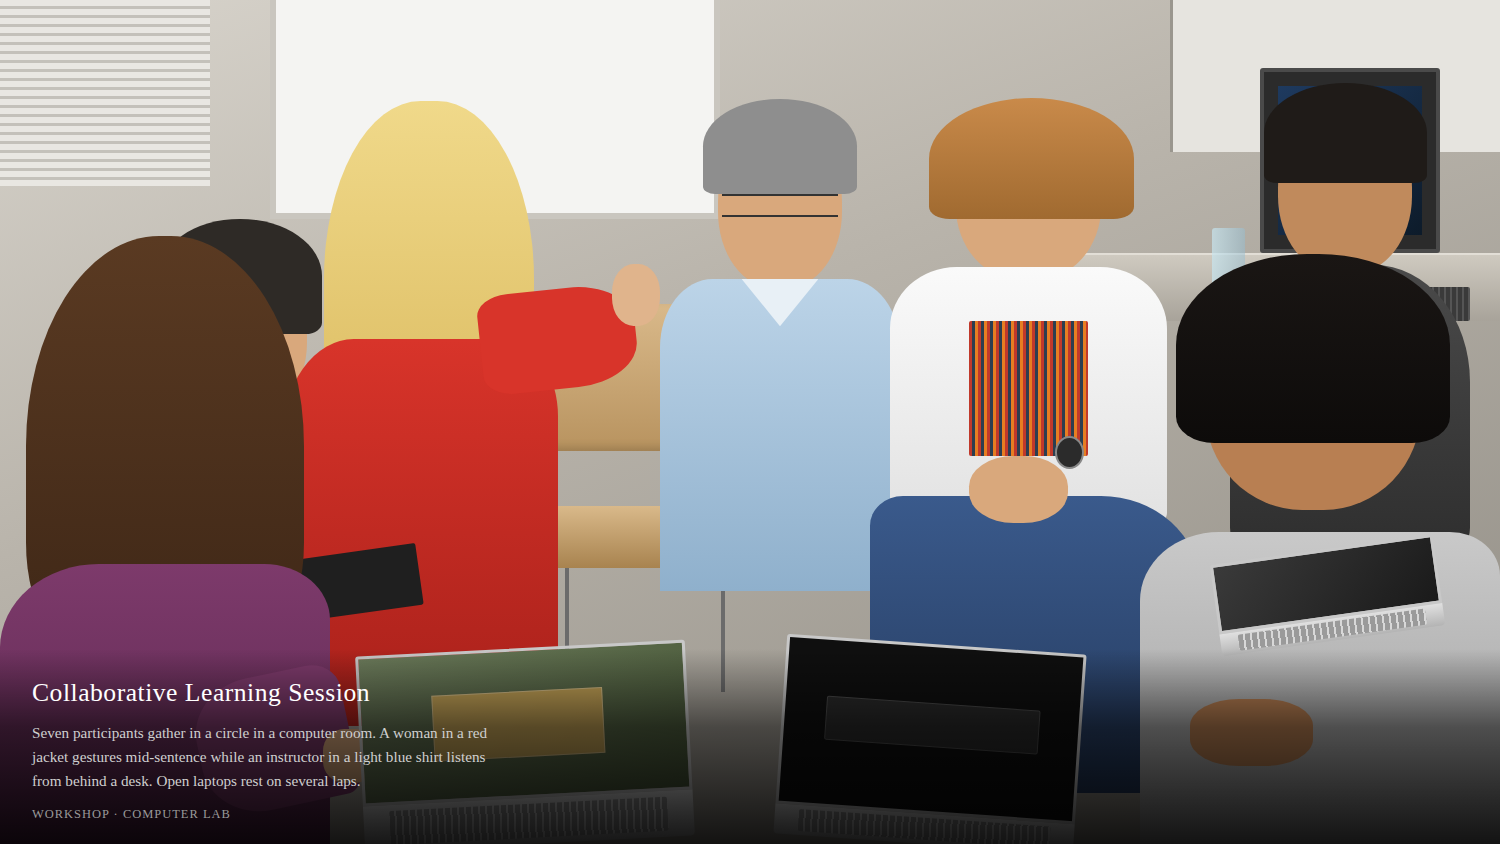Collaborative Learning Session
Seven participants gather in a circle in a computer room. A woman in a red jacket gestures mid-sentence while an instructor in a light blue shirt listens from behind a desk. Open laptops rest on several laps.
Workshop · Computer Lab